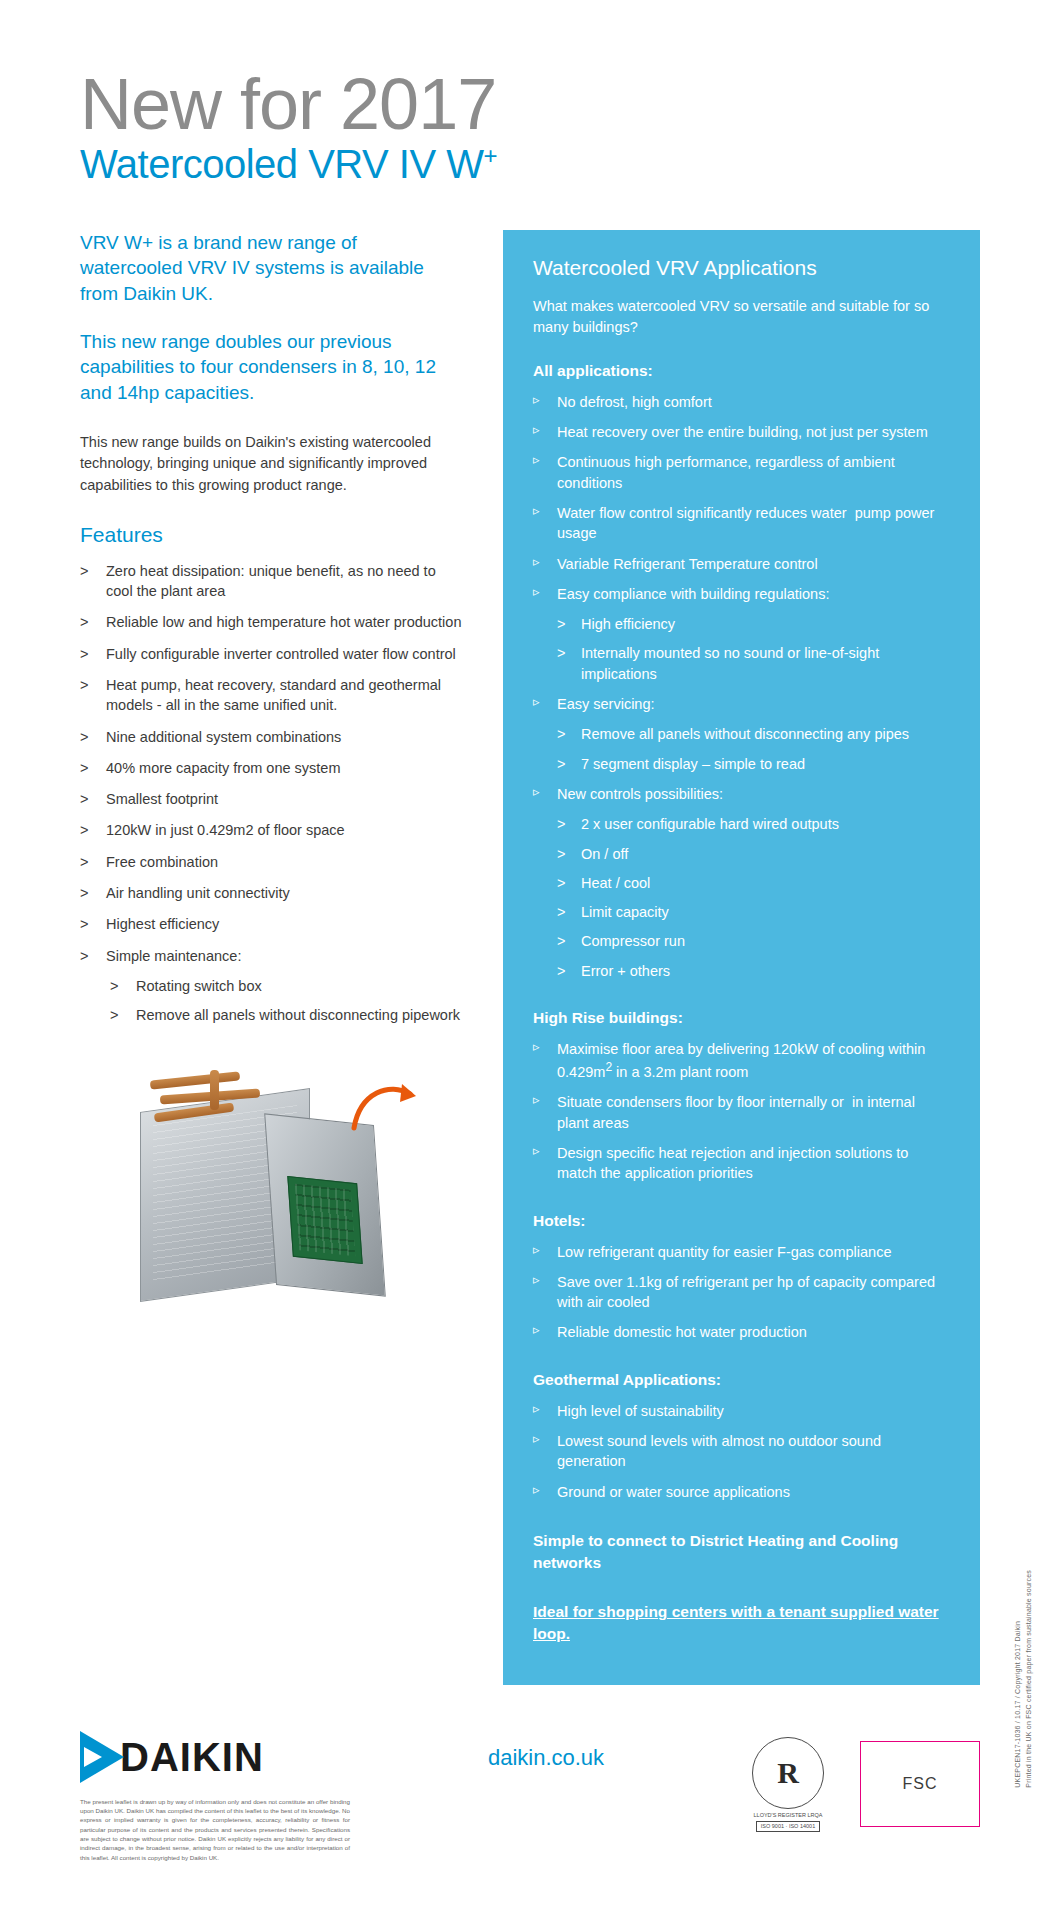New for 2017
Watercooled VRV IV W+
VRV W+ is a brand new range of watercooled VRV IV systems is available from Daikin UK.
This new range doubles our previous capabilities to four condensers in 8, 10, 12 and 14hp capacities.
This new range builds on Daikin's existing watercooled technology, bringing unique and significantly improved capabilities to this growing product range.
Features
Zero heat dissipation: unique benefit, as no need to cool the plant area
Reliable low and high temperature hot water production
Fully configurable inverter controlled water flow control
Heat pump, heat recovery, standard and geothermal models - all in the same unified unit.
Nine additional system combinations
40% more capacity from one system
Smallest footprint
120kW in just 0.429m2 of floor space
Free combination
Air handling unit connectivity
Highest efficiency
Simple maintenance:
Rotating switch box
Remove all panels without disconnecting pipework
Watercooled VRV Applications
What makes watercooled VRV so versatile and suitable for so many buildings?
All applications:
No defrost, high comfort
Heat recovery over the entire building, not just per system
Continuous high performance, regardless of ambient conditions
Water flow control significantly reduces water pump power usage
Variable Refrigerant Temperature control
Easy compliance with building regulations:
High efficiency
Internally mounted so no sound or line-of-sight implications
Easy servicing:
Remove all panels without disconnecting any pipes
7 segment display – simple to read
New controls possibilities:
2 x user configurable hard wired outputs
On / off
Heat / cool
Limit capacity
Compressor run
Error + others
High Rise buildings:
Maximise floor area by delivering 120kW of cooling within 0.429m2 in a 3.2m plant room
Situate condensers floor by floor internally or in internal plant areas
Design specific heat rejection and injection solutions to match the application priorities
Hotels:
Low refrigerant quantity for easier F-gas compliance
Save over 1.1kg of refrigerant per hp of capacity compared with air cooled
Reliable domestic hot water production
Geothermal Applications:
High level of sustainability
Lowest sound levels with almost no outdoor sound generation
Ground or water source applications
Simple to connect to District Heating and Cooling networks
Ideal for shopping centers with a tenant supplied water loop.
DAIKIN
The present leaflet is drawn up by way of information only and does not constitute an offer binding upon Daikin UK. Daikin UK has compiled the content of this leaflet to the best of its knowledge. No express or implied warranty is given for the completeness, accuracy, reliability or fitness for particular purpose of its content and the products and services presented therein. Specifications are subject to change without prior notice. Daikin UK explicitly rejects any liability for any direct or indirect damage, in the broadest sense, arising from or related to the use and/or interpretation of this leaflet. All content is copyrighted by Daikin UK.
daikin.co.uk
R
LLOYD'S REGISTER LRQA
ISO 9001 · ISO 14001
FSC
UKEPCEN17-1036 / 10.17 / Copyright 2017 Daikin
Printed in the UK on FSC certified paper from sustainable sources